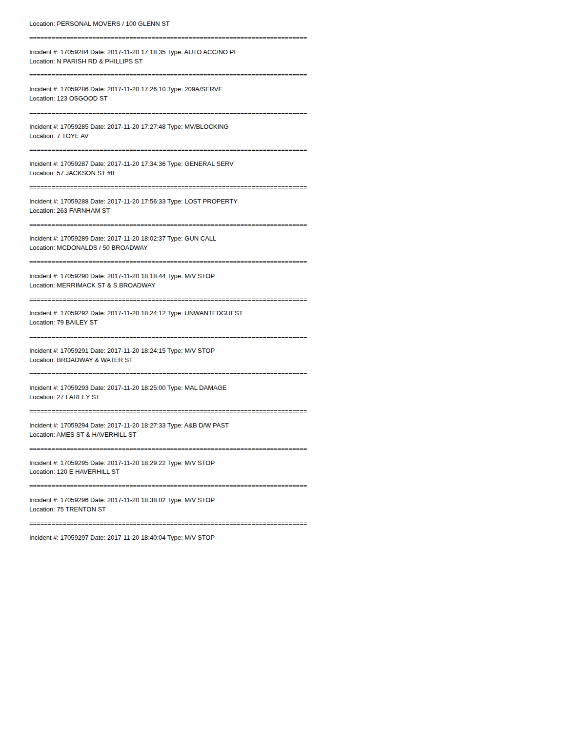Location: PERSONAL MOVERS / 100 GLENN ST
===========================================================================
Incident #: 17059284 Date: 2017-11-20 17:18:35 Type: AUTO ACC/NO PI
Location: N PARISH RD & PHILLIPS ST
===========================================================================
Incident #: 17059286 Date: 2017-11-20 17:26:10 Type: 209A/SERVE
Location: 123 OSGOOD ST
===========================================================================
Incident #: 17059285 Date: 2017-11-20 17:27:48 Type: MV/BLOCKING
Location: 7 TOYE AV
===========================================================================
Incident #: 17059287 Date: 2017-11-20 17:34:36 Type: GENERAL SERV
Location: 57 JACKSON ST #8
===========================================================================
Incident #: 17059288 Date: 2017-11-20 17:56:33 Type: LOST PROPERTY
Location: 263 FARNHAM ST
===========================================================================
Incident #: 17059289 Date: 2017-11-20 18:02:37 Type: GUN CALL
Location: MCDONALDS / 50 BROADWAY
===========================================================================
Incident #: 17059290 Date: 2017-11-20 18:18:44 Type: M/V STOP
Location: MERRIMACK ST & S BROADWAY
===========================================================================
Incident #: 17059292 Date: 2017-11-20 18:24:12 Type: UNWANTEDGUEST
Location: 79 BAILEY ST
===========================================================================
Incident #: 17059291 Date: 2017-11-20 18:24:15 Type: M/V STOP
Location: BROADWAY & WATER ST
===========================================================================
Incident #: 17059293 Date: 2017-11-20 18:25:00 Type: MAL DAMAGE
Location: 27 FARLEY ST
===========================================================================
Incident #: 17059294 Date: 2017-11-20 18:27:33 Type: A&B D/W PAST
Location: AMES ST & HAVERHILL ST
===========================================================================
Incident #: 17059295 Date: 2017-11-20 18:29:22 Type: M/V STOP
Location: 120 E HAVERHILL ST
===========================================================================
Incident #: 17059296 Date: 2017-11-20 18:38:02 Type: M/V STOP
Location: 75 TRENTON ST
===========================================================================
Incident #: 17059297 Date: 2017-11-20 18:40:04 Type: M/V STOP